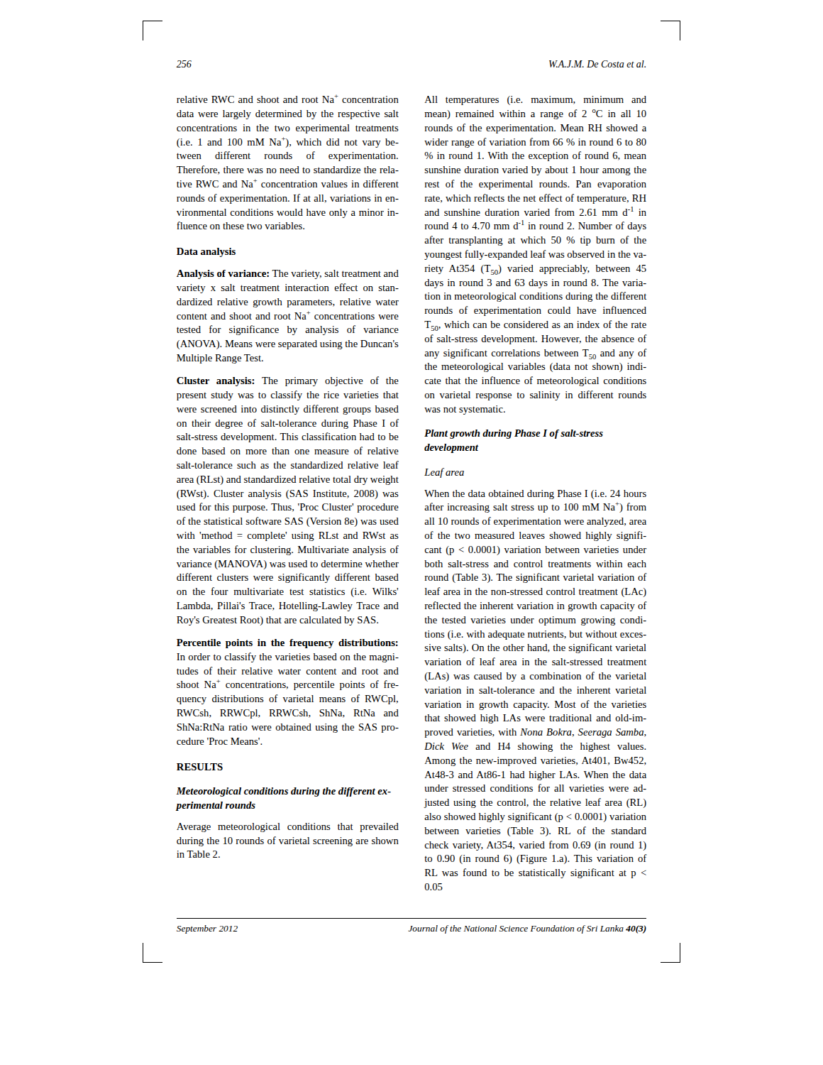256 W.A.J.M. De Costa et al.
relative RWC and shoot and root Na+ concentration data were largely determined by the respective salt concentrations in the two experimental treatments (i.e. 1 and 100 mM Na+), which did not vary between different rounds of experimentation. Therefore, there was no need to standardize the relative RWC and Na+ concentration values in different rounds of experimentation. If at all, variations in environmental conditions would have only a minor influence on these two variables.
Data analysis
Analysis of variance: The variety, salt treatment and variety x salt treatment interaction effect on standardized relative growth parameters, relative water content and shoot and root Na+ concentrations were tested for significance by analysis of variance (ANOVA). Means were separated using the Duncan's Multiple Range Test.
Cluster analysis: The primary objective of the present study was to classify the rice varieties that were screened into distinctly different groups based on their degree of salt-tolerance during Phase I of salt-stress development. This classification had to be done based on more than one measure of relative salt-tolerance such as the standardized relative leaf area (RLst) and standardized relative total dry weight (RWst). Cluster analysis (SAS Institute, 2008) was used for this purpose. Thus, 'Proc Cluster' procedure of the statistical software SAS (Version 8e) was used with 'method = complete' using RLst and RWst as the variables for clustering. Multivariate analysis of variance (MANOVA) was used to determine whether different clusters were significantly different based on the four multivariate test statistics (i.e. Wilks' Lambda, Pillai's Trace, Hotelling-Lawley Trace and Roy's Greatest Root) that are calculated by SAS.
Percentile points in the frequency distributions: In order to classify the varieties based on the magnitudes of their relative water content and root and shoot Na+ concentrations, percentile points of frequency distributions of varietal means of RWCpl, RWCsh, RRWCpl, RRWCsh, ShNa, RtNa and ShNa:RtNa ratio were obtained using the SAS procedure 'Proc Means'.
RESULTS
Meteorological conditions during the different experimental rounds
Average meteorological conditions that prevailed during the 10 rounds of varietal screening are shown in Table 2.
All temperatures (i.e. maximum, minimum and mean) remained within a range of 2 oC in all 10 rounds of the experimentation. Mean RH showed a wider range of variation from 66 % in round 6 to 80 % in round 1. With the exception of round 6, mean sunshine duration varied by about 1 hour among the rest of the experimental rounds. Pan evaporation rate, which reflects the net effect of temperature, RH and sunshine duration varied from 2.61 mm d-1 in round 4 to 4.70 mm d-1 in round 2. Number of days after transplanting at which 50 % tip burn of the youngest fully-expanded leaf was observed in the variety At354 (T50) varied appreciably, between 45 days in round 3 and 63 days in round 8. The variation in meteorological conditions during the different rounds of experimentation could have influenced T50, which can be considered as an index of the rate of salt-stress development. However, the absence of any significant correlations between T50 and any of the meteorological variables (data not shown) indicate that the influence of meteorological conditions on varietal response to salinity in different rounds was not systematic.
Plant growth during Phase I of salt-stress development
Leaf area
When the data obtained during Phase I (i.e. 24 hours after increasing salt stress up to 100 mM Na+) from all 10 rounds of experimentation were analyzed, area of the two measured leaves showed highly significant (p < 0.0001) variation between varieties under both salt-stress and control treatments within each round (Table 3). The significant varietal variation of leaf area in the non-stressed control treatment (LAc) reflected the inherent variation in growth capacity of the tested varieties under optimum growing conditions (i.e. with adequate nutrients, but without excessive salts). On the other hand, the significant varietal variation of leaf area in the salt-stressed treatment (LAs) was caused by a combination of the varietal variation in salt-tolerance and the inherent varietal variation in growth capacity. Most of the varieties that showed high LAs were traditional and old-improved varieties, with Nona Bokra, Seeraga Samba, Dick Wee and H4 showing the highest values. Among the new-improved varieties, At401, Bw452, At48-3 and At86-1 had higher LAs. When the data under stressed conditions for all varieties were adjusted using the control, the relative leaf area (RL) also showed highly significant (p < 0.0001) variation between varieties (Table 3). RL of the standard check variety, At354, varied from 0.69 (in round 1) to 0.90 (in round 6) (Figure 1.a). This variation of RL was found to be statistically significant at p < 0.05
September 2012 Journal of the National Science Foundation of Sri Lanka 40(3)